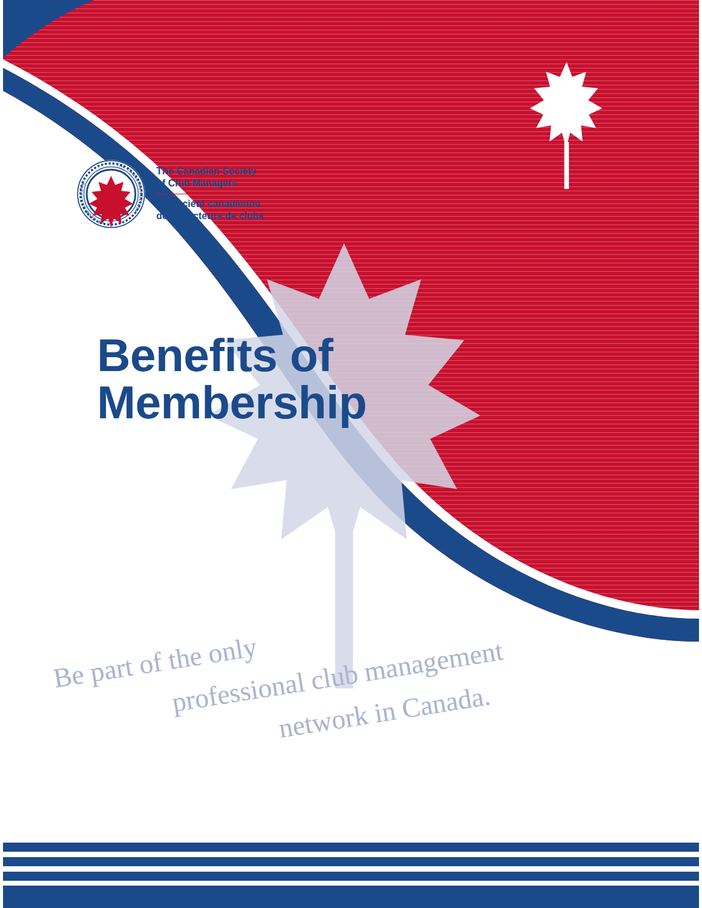THE CANADIAN SOCIETY OF CLUB MANAGERS
The Canadian Society
of Club Managers
La Société canadienne
des directeurs de clubs
Benefits of Membership
Be part of the only professional club management network in Canada.